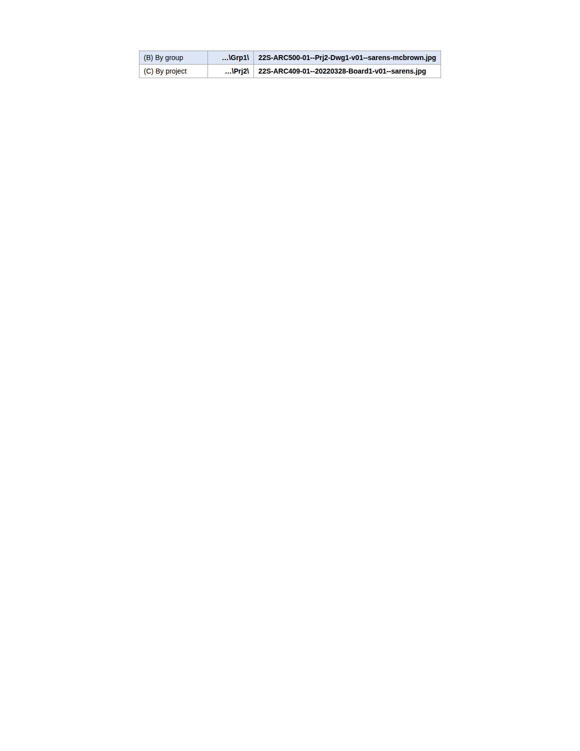| (B) By group | …\Grp1\ | 22S-ARC500-01--Prj2-Dwg1-v01--sarens-mcbrown.jpg |
| (C) By project | …\Prj2\ | 22S-ARC409-01--20220328-Board1-v01--sarens.jpg |